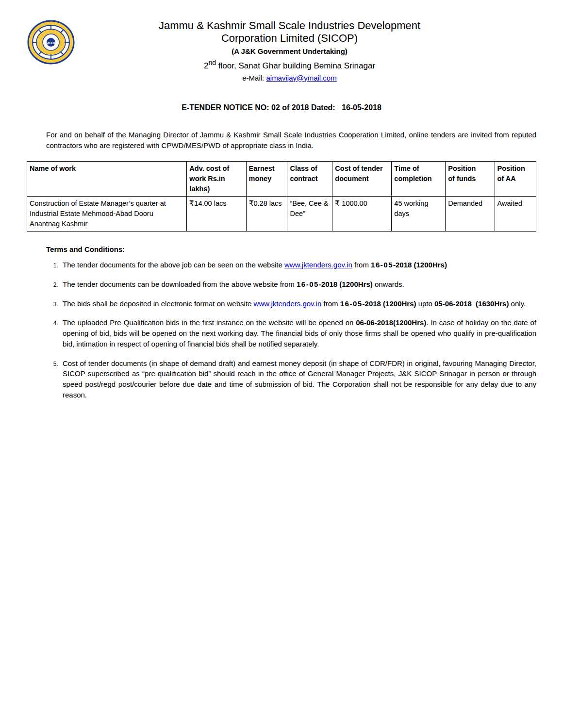SICOP
Jammu & Kashmir Small Scale Industries Development
Corporation Limited (SICOP)
(A J&K Government Undertaking)
2nd floor, Sanat Ghar building Bemina Srinagar
e-Mail: aimavijay@ymail.com
E-TENDER NOTICE NO: 02 of 2018 Dated: 16-05-2018
For and on behalf of the Managing Director of Jammu & Kashmir Small Scale Industries Cooperation Limited, online tenders are invited from reputed contractors who are registered with CPWD/MES/PWD of appropriate class in India.
| Name of work | Adv. cost of work Rs.in lakhs) | Earnest money | Class of contract | Cost of tender document | Time of completion | Position of funds | Position of AA |
| --- | --- | --- | --- | --- | --- | --- | --- |
| Construction of Estate Manager’s quarter at Industrial Estate Mehmood-Abad Dooru Anantnag Kashmir | ₹14.00 lacs | ₹0.28 lacs | “Bee, Cee & Dee” | ₹ 1000.00 | 45 working days | Demanded | Awaited |
Terms and Conditions:
The tender documents for the above job can be seen on the website www.jktenders.gov.in from 16-05-2018 (1200Hrs)
The tender documents can be downloaded from the above website from 16-05-2018 (1200Hrs) onwards.
The bids shall be deposited in electronic format on website www.jktenders.gov.in from 16-05-2018 (1200Hrs) upto 05-06-2018 (1630Hrs) only.
The uploaded Pre-Qualification bids in the first instance on the website will be opened on 06-06-2018(1200Hrs). In case of holiday on the date of opening of bid, bids will be opened on the next working day. The financial bids of only those firms shall be opened who qualify in pre-qualification bid, intimation in respect of opening of financial bids shall be notified separately.
Cost of tender documents (in shape of demand draft) and earnest money deposit (in shape of CDR/FDR) in original, favouring Managing Director, SICOP superscribed as “pre-qualification bid” should reach in the office of General Manager Projects, J&K SICOP Srinagar in person or through speed post/regd post/courier before due date and time of submission of bid. The Corporation shall not be responsible for any delay due to any reason.